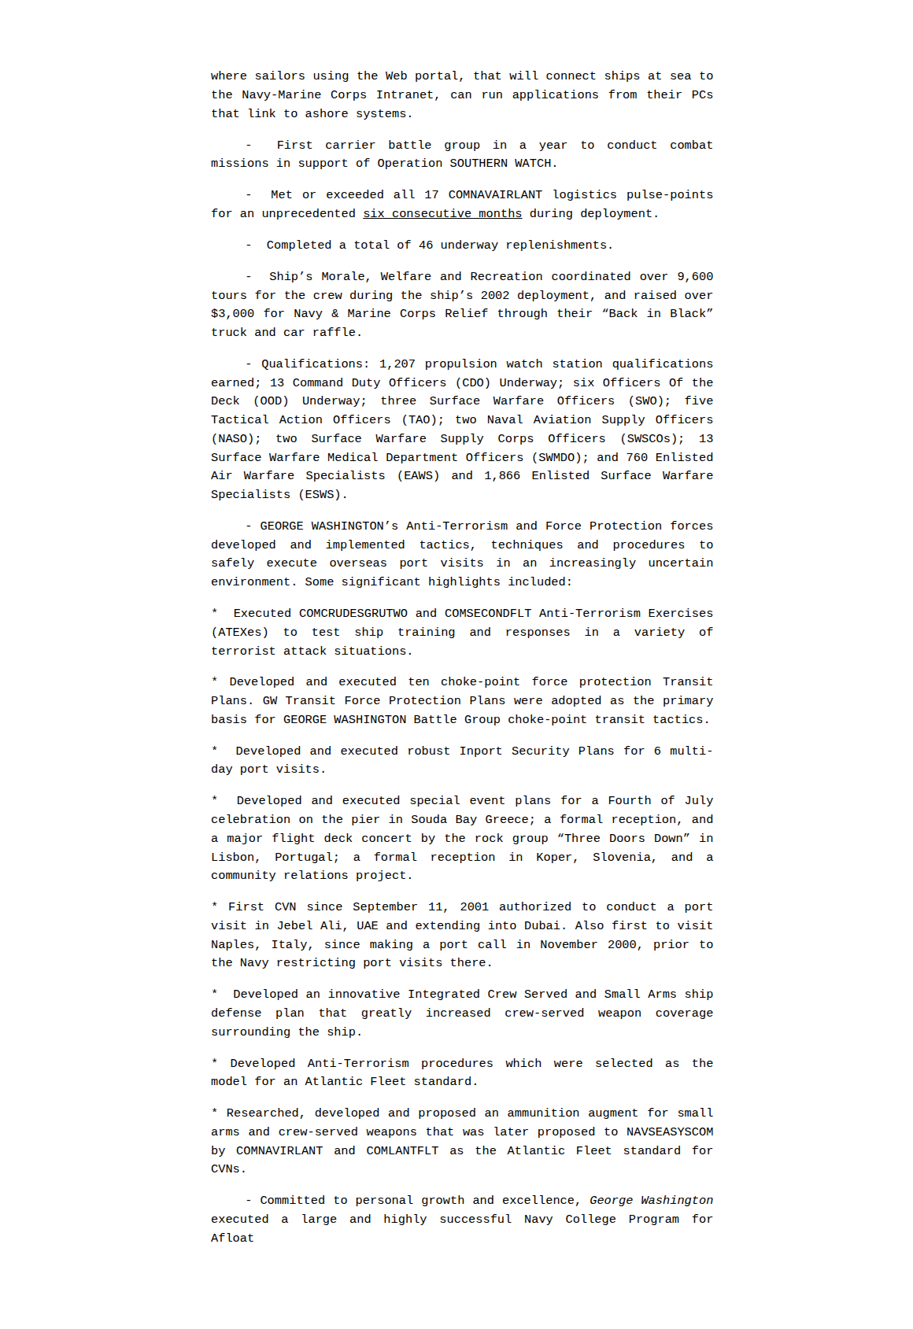where sailors using the Web portal, that will connect ships at sea to the Navy-Marine Corps Intranet, can run applications from their PCs that link to ashore systems.
- First carrier battle group in a year to conduct combat missions in support of Operation SOUTHERN WATCH.
- Met or exceeded all 17 COMNAVAIRLANT logistics pulse-points for an unprecedented six consecutive months during deployment.
- Completed a total of 46 underway replenishments.
- Ship’s Morale, Welfare and Recreation coordinated over 9,600 tours for the crew during the ship’s 2002 deployment, and raised over $3,000 for Navy & Marine Corps Relief through their “Back in Black” truck and car raffle.
- Qualifications: 1,207 propulsion watch station qualifications earned; 13 Command Duty Officers (CDO) Underway; six Officers Of the Deck (OOD) Underway; three Surface Warfare Officers (SWO); five Tactical Action Officers (TAO); two Naval Aviation Supply Officers (NASO); two Surface Warfare Supply Corps Officers (SWSCOs); 13 Surface Warfare Medical Department Officers (SWMDO); and 760 Enlisted Air Warfare Specialists (EAWS) and 1,866 Enlisted Surface Warfare Specialists (ESWS).
- GEORGE WASHINGTON’s Anti-Terrorism and Force Protection forces developed and implemented tactics, techniques and procedures to safely execute overseas port visits in an increasingly uncertain environment. Some significant highlights included:
* Executed COMCRUDESGRUTWO and COMSECONDFLT Anti-Terrorism Exercises (ATEXes) to test ship training and responses in a variety of terrorist attack situations.
* Developed and executed ten choke-point force protection Transit Plans. GW Transit Force Protection Plans were adopted as the primary basis for GEORGE WASHINGTON Battle Group choke-point transit tactics.
* Developed and executed robust Inport Security Plans for 6 multi-day port visits.
* Developed and executed special event plans for a Fourth of July celebration on the pier in Souda Bay Greece; a formal reception, and a major flight deck concert by the rock group “Three Doors Down” in Lisbon, Portugal; a formal reception in Koper, Slovenia, and a community relations project.
* First CVN since September 11, 2001 authorized to conduct a port visit in Jebel Ali, UAE and extending into Dubai. Also first to visit Naples, Italy, since making a port call in November 2000, prior to the Navy restricting port visits there.
* Developed an innovative Integrated Crew Served and Small Arms ship defense plan that greatly increased crew-served weapon coverage surrounding the ship.
* Developed Anti-Terrorism procedures which were selected as the model for an Atlantic Fleet standard.
* Researched, developed and proposed an ammunition augment for small arms and crew-served weapons that was later proposed to NAVSEASYSCOM by COMNAVIRLANT and COMLANTFLT as the Atlantic Fleet standard for CVNs.
- Committed to personal growth and excellence, George Washington executed a large and highly successful Navy College Program for Afloat